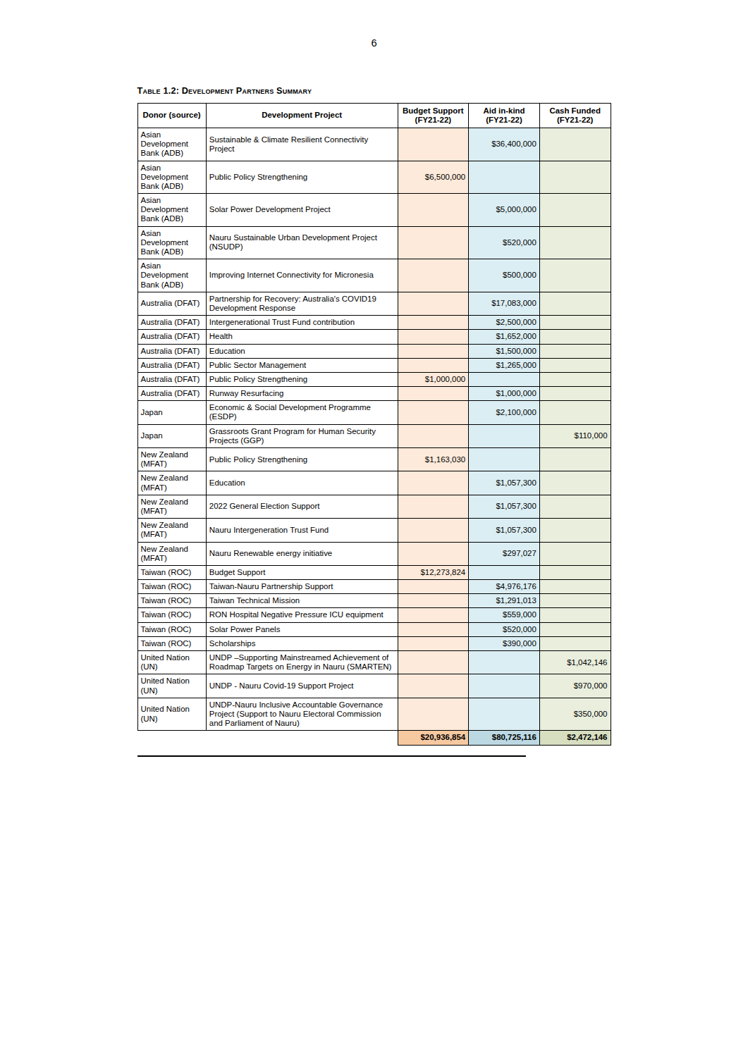6
Table 1.2: Development Partners Summary
| Donor (source) | Development Project | Budget Support (FY21-22) | Aid in-kind (FY21-22) | Cash Funded (FY21-22) |
| --- | --- | --- | --- | --- |
| Asian Development Bank (ADB) | Sustainable & Climate Resilient Connectivity Project | | $36,400,000 | |
| Asian Development Bank (ADB) | Public Policy Strengthening | $6,500,000 | | |
| Asian Development Bank (ADB) | Solar Power Development Project | | $5,000,000 | |
| Asian Development Bank (ADB) | Nauru Sustainable Urban Development Project (NSUDP) | | $520,000 | |
| Asian Development Bank (ADB) | Improving Internet Connectivity for Micronesia | | $500,000 | |
| Australia (DFAT) | Partnership for Recovery: Australia's COVID19 Development Response | | $17,083,000 | |
| Australia (DFAT) | Intergenerational Trust Fund contribution | | $2,500,000 | |
| Australia (DFAT) | Health | | $1,652,000 | |
| Australia (DFAT) | Education | | $1,500,000 | |
| Australia (DFAT) | Public Sector Management | | $1,265,000 | |
| Australia (DFAT) | Public Policy Strengthening | $1,000,000 | | |
| Australia (DFAT) | Runway Resurfacing | | $1,000,000 | |
| Japan | Economic & Social Development Programme (ESDP) | | $2,100,000 | |
| Japan | Grassroots Grant Program for Human Security Projects (GGP) | | | $110,000 |
| New Zealand (MFAT) | Public Policy Strengthening | $1,163,030 | | |
| New Zealand (MFAT) | Education | | $1,057,300 | |
| New Zealand (MFAT) | 2022 General Election Support | | $1,057,300 | |
| New Zealand (MFAT) | Nauru Intergeneration Trust Fund | | $1,057,300 | |
| New Zealand (MFAT) | Nauru Renewable energy initiative | | $297,027 | |
| Taiwan (ROC) | Budget Support | $12,273,824 | | |
| Taiwan (ROC) | Taiwan-Nauru Partnership Support | | $4,976,176 | |
| Taiwan (ROC) | Taiwan Technical Mission | | $1,291,013 | |
| Taiwan (ROC) | RON Hospital Negative Pressure ICU equipment | | $559,000 | |
| Taiwan (ROC) | Solar Power Panels | | $520,000 | |
| Taiwan (ROC) | Scholarships | | $390,000 | |
| United Nation (UN) | UNDP –Supporting Mainstreamed Achievement of Roadmap Targets on Energy in Nauru (SMARTEN) | | | $1,042,146 |
| United Nation (UN) | UNDP - Nauru Covid-19 Support Project | | | $970,000 |
| United Nation (UN) | UNDP-Nauru Inclusive Accountable Governance Project (Support to Nauru Electoral Commission and Parliament of Nauru) | | | $350,000 |
| | | $20,936,854 | $80,725,116 | $2,472,146 |